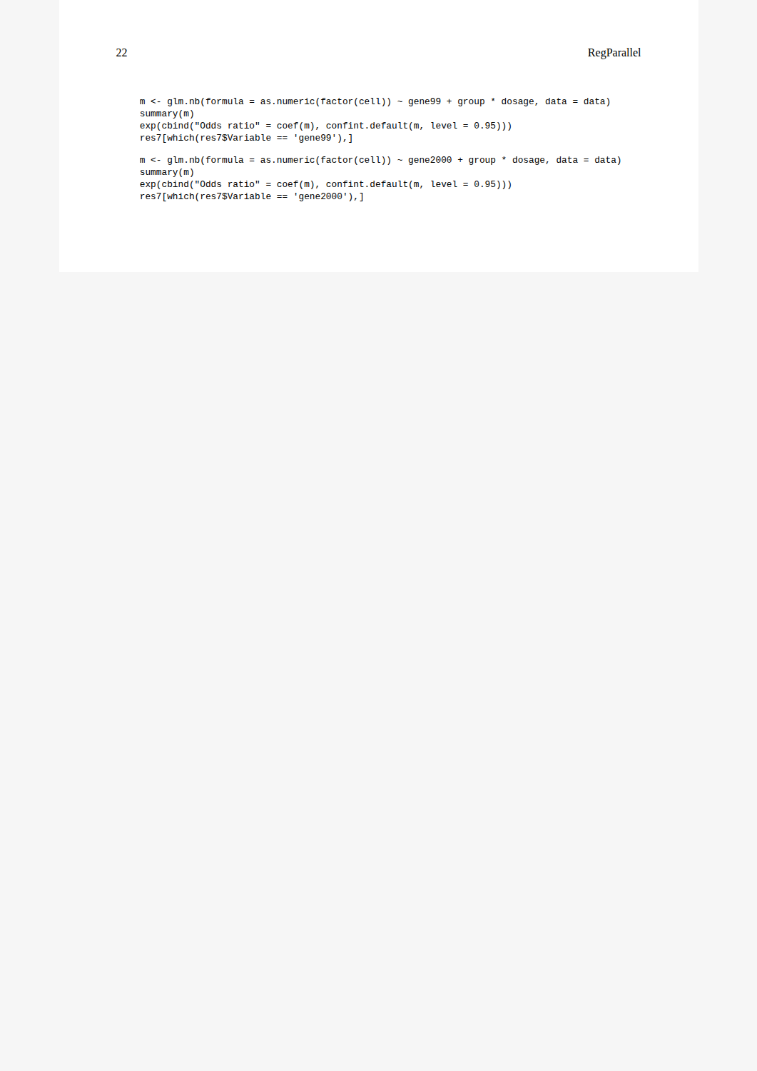22 RegParallel
m <- glm.nb(formula = as.numeric(factor(cell)) ~ gene99 + group * dosage, data = data)
summary(m)
exp(cbind("Odds ratio" = coef(m), confint.default(m, level = 0.95)))
res7[which(res7$Variable == 'gene99'),]
m <- glm.nb(formula = as.numeric(factor(cell)) ~ gene2000 + group * dosage, data = data)
summary(m)
exp(cbind("Odds ratio" = coef(m), confint.default(m, level = 0.95)))
res7[which(res7$Variable == 'gene2000'),]